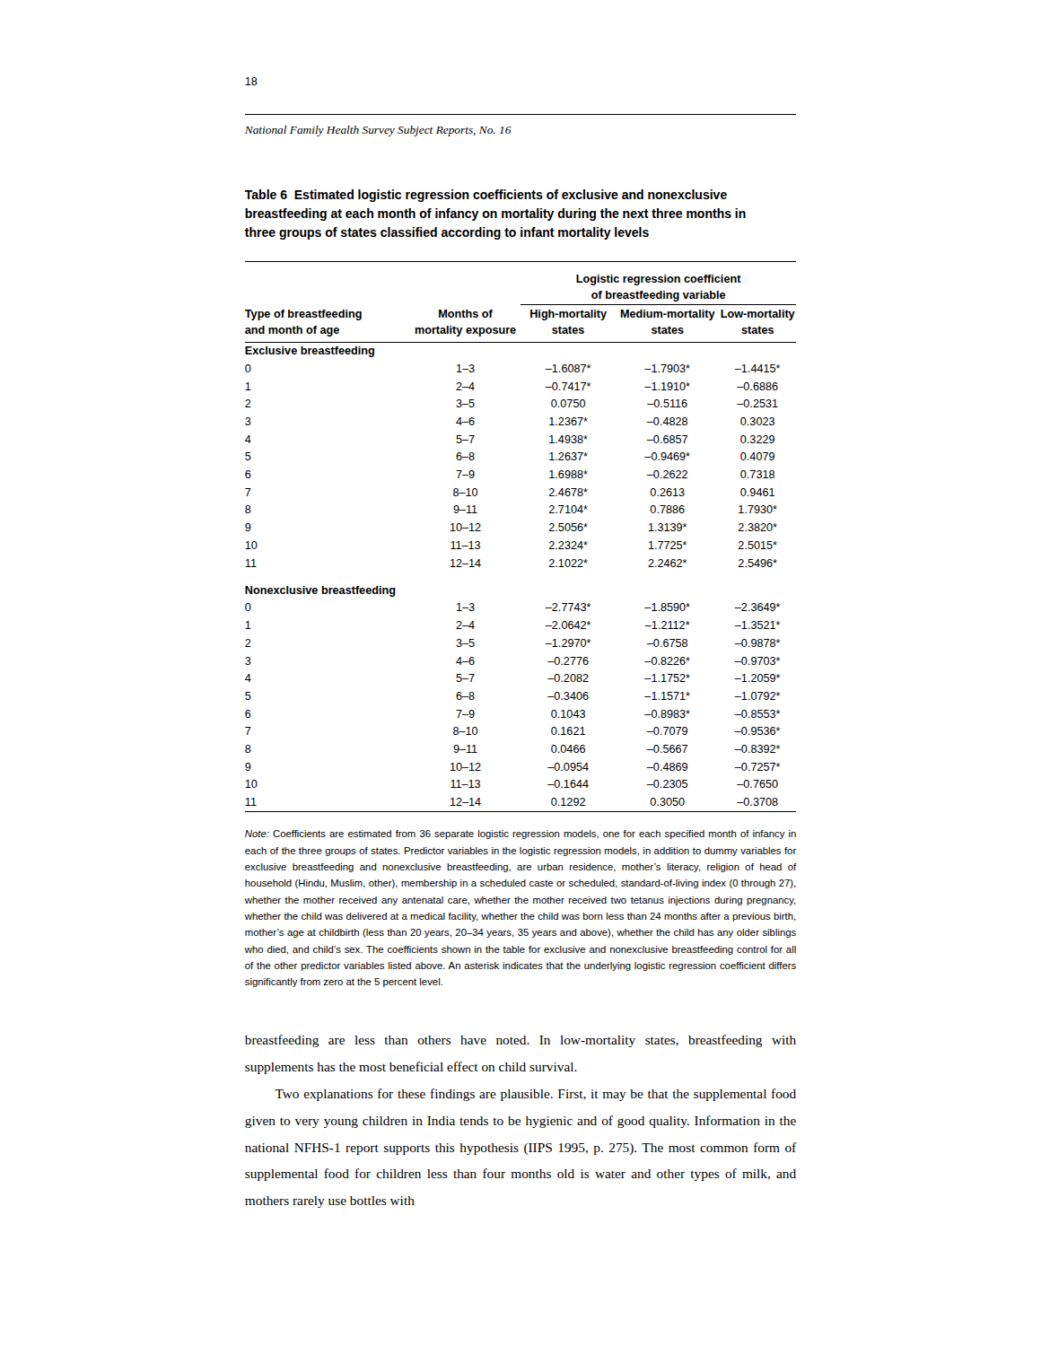18
National Family Health Survey Subject Reports, No. 16
Table 6 Estimated logistic regression coefficients of exclusive and nonexclusive
breastfeeding at each month of infancy on mortality during the next three months in
three groups of states classified according to infant mortality levels
| | Logistic regression coefficient of breastfeeding variable |
| Type of breastfeeding and month of age | Months of mortality exposure | High-mortality states | Medium-mortality states | Low-mortality states |
| Exclusive breastfeeding |
| 0 | 1–3 | –1.6087* | –1.7903* | –1.4415* |
| 1 | 2–4 | –0.7417* | –1.1910* | –0.6886 |
| 2 | 3–5 | 0.0750 | –0.5116 | –0.2531 |
| 3 | 4–6 | 1.2367* | –0.4828 | 0.3023 |
| 4 | 5–7 | 1.4938* | –0.6857 | 0.3229 |
| 5 | 6–8 | 1.2637* | –0.9469* | 0.4079 |
| 6 | 7–9 | 1.6988* | –0.2622 | 0.7318 |
| 7 | 8–10 | 2.4678* | 0.2613 | 0.9461 |
| 8 | 9–11 | 2.7104* | 0.7886 | 1.7930* |
| 9 | 10–12 | 2.5056* | 1.3139* | 2.3820* |
| 10 | 11–13 | 2.2324* | 1.7725* | 2.5015* |
| 11 | 12–14 | 2.1022* | 2.2462* | 2.5496* |
| Nonexclusive breastfeeding |
| 0 | 1–3 | –2.7743* | –1.8590* | –2.3649* |
| 1 | 2–4 | –2.0642* | –1.2112* | –1.3521* |
| 2 | 3–5 | –1.2970* | –0.6758 | –0.9878* |
| 3 | 4–6 | –0.2776 | –0.8226* | –0.9703* |
| 4 | 5–7 | –0.2082 | –1.1752* | –1.2059* |
| 5 | 6–8 | –0.3406 | –1.1571* | –1.0792* |
| 6 | 7–9 | 0.1043 | –0.8983* | –0.8553* |
| 7 | 8–10 | 0.1621 | –0.7079 | –0.9536* |
| 8 | 9–11 | 0.0466 | –0.5667 | –0.8392* |
| 9 | 10–12 | –0.0954 | –0.4869 | –0.7257* |
| 10 | 11–13 | –0.1644 | –0.2305 | –0.7650 |
| 11 | 12–14 | 0.1292 | 0.3050 | –0.3708 |
Note: Coefficients are estimated from 36 separate logistic regression models, one for each specified month of infancy in each of the three groups of states. Predictor variables in the logistic regression models, in addition to dummy variables for exclusive breastfeeding and nonexclusive breastfeeding, are urban residence, mother’s literacy, religion of head of household (Hindu, Muslim, other), membership in a scheduled caste or scheduled, standard-of-living index (0 through 27), whether the mother received any antenatal care, whether the mother received two tetanus injections during pregnancy, whether the child was delivered at a medical facility, whether the child was born less than 24 months after a previous birth, mother’s age at childbirth (less than 20 years, 20–34 years, 35 years and above), whether the child has any older siblings who died, and child’s sex. The coefficients shown in the table for exclusive and nonexclusive breastfeeding control for all of the other predictor variables listed above. An asterisk indicates that the underlying logistic regression coefficient differs significantly from zero at the 5 percent level.
breastfeeding are less than others have noted. In low-mortality states, breastfeeding with supplements has the most beneficial effect on child survival.
Two explanations for these findings are plausible. First, it may be that the supplemental food given to very young children in India tends to be hygienic and of good quality. Information in the national NFHS-1 report supports this hypothesis (IIPS 1995, p. 275). The most common form of supplemental food for children less than four months old is water and other types of milk, and mothers rarely use bottles with